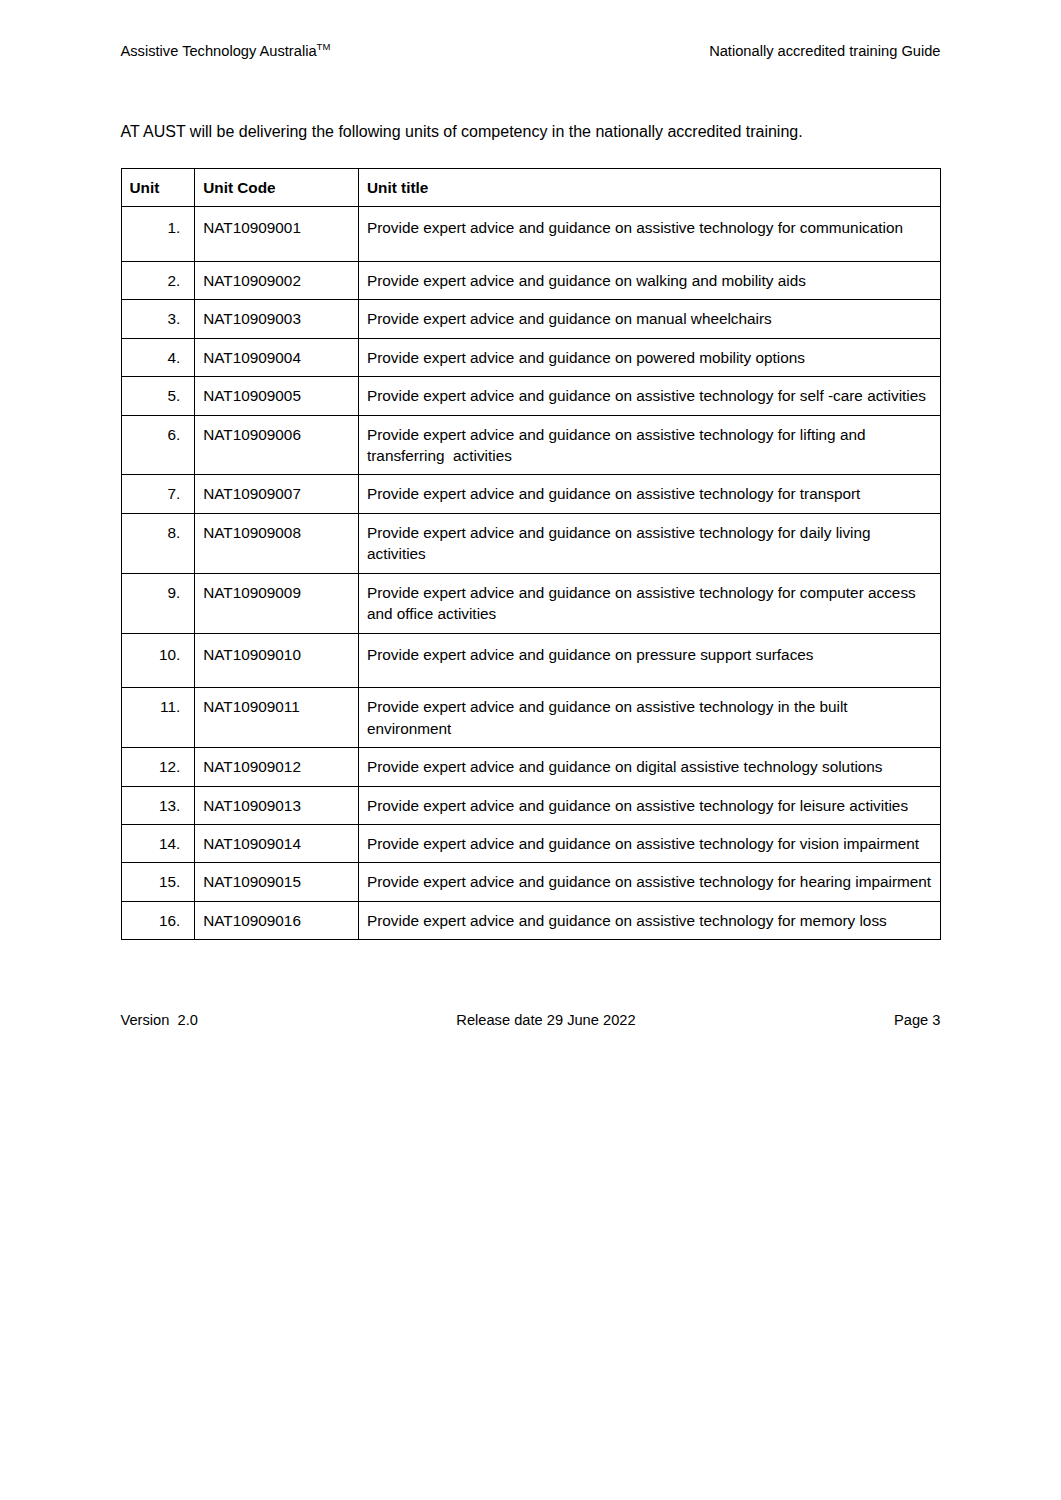Assistive Technology AustraliaTM
Nationally accredited training Guide
AT AUST will be delivering the following units of competency in the nationally accredited training.
| Unit | Unit Code | Unit title |
| --- | --- | --- |
| 1. | NAT10909001 | Provide expert advice and guidance on assistive technology for communication |
| 2. | NAT10909002 | Provide expert advice and guidance on walking and mobility aids |
| 3. | NAT10909003 | Provide expert advice and guidance on manual wheelchairs |
| 4. | NAT10909004 | Provide expert advice and guidance on powered mobility options |
| 5. | NAT10909005 | Provide expert advice and guidance on assistive technology for self -care activities |
| 6. | NAT10909006 | Provide expert advice and guidance on assistive technology for lifting and transferring activities |
| 7. | NAT10909007 | Provide expert advice and guidance on assistive technology for transport |
| 8. | NAT10909008 | Provide expert advice and guidance on assistive technology for daily living activities |
| 9. | NAT10909009 | Provide expert advice and guidance on assistive technology for computer access and office activities |
| 10. | NAT10909010 | Provide expert advice and guidance on pressure support surfaces |
| 11. | NAT10909011 | Provide expert advice and guidance on assistive technology in the built environment |
| 12. | NAT10909012 | Provide expert advice and guidance on digital assistive technology solutions |
| 13. | NAT10909013 | Provide expert advice and guidance on assistive technology for leisure activities |
| 14. | NAT10909014 | Provide expert advice and guidance on assistive technology for vision impairment |
| 15. | NAT10909015 | Provide expert advice and guidance on assistive technology for hearing impairment |
| 16. | NAT10909016 | Provide expert advice and guidance on assistive technology for memory loss |
Version 2.0
Release date 29 June 2022
Page 3